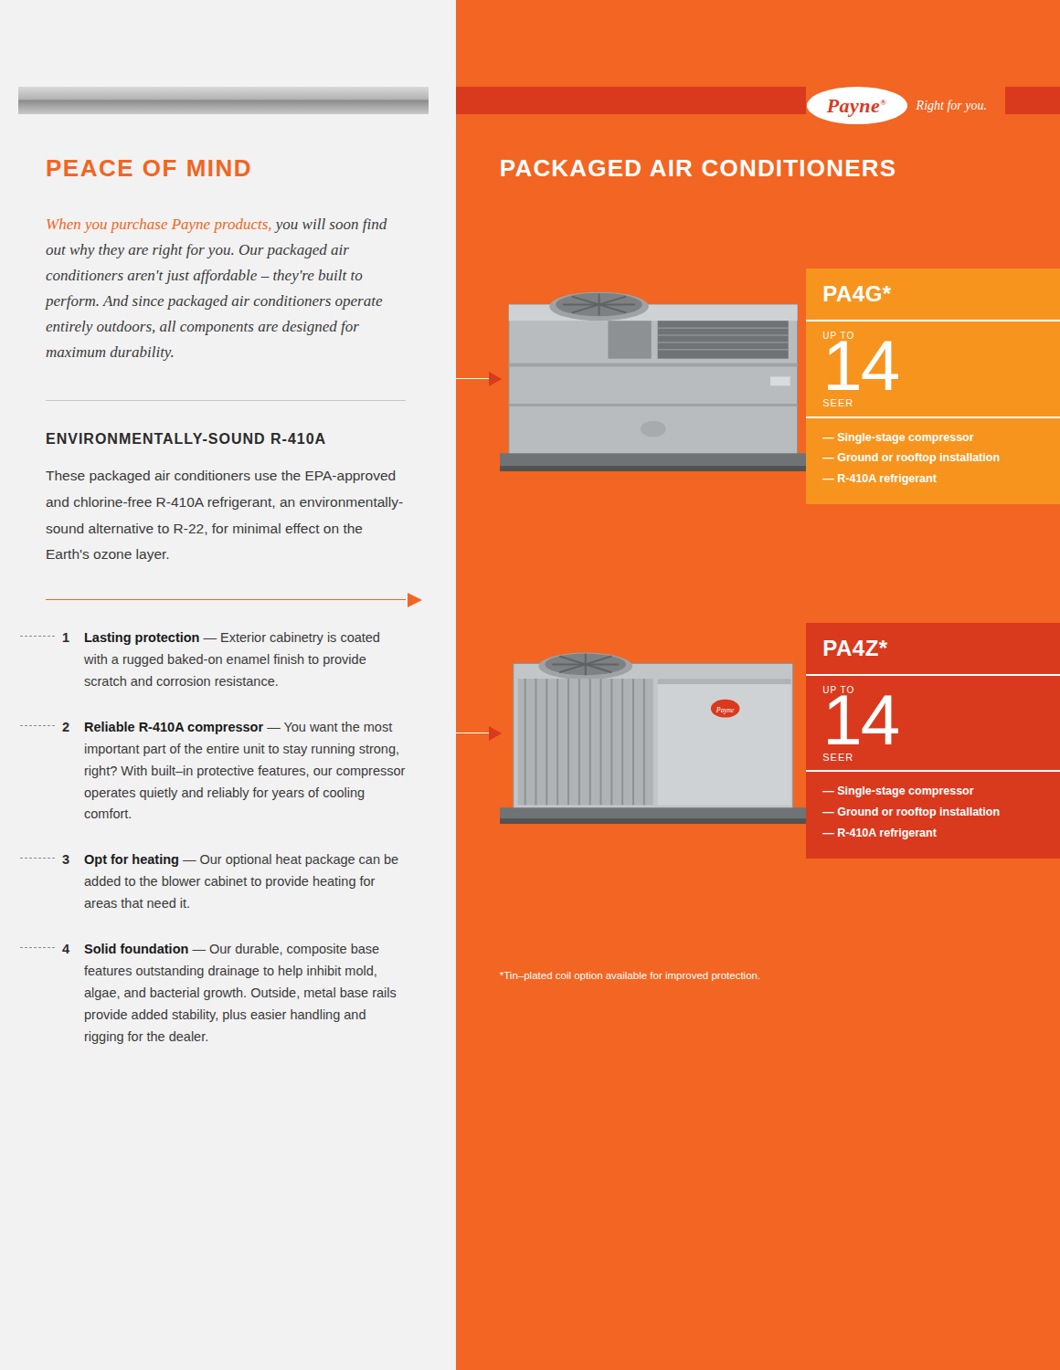PEACE OF MIND
When you purchase Payne products, you will soon find out why they are right for you. Our packaged air conditioners aren't just affordable – they're built to perform. And since packaged air conditioners operate entirely outdoors, all components are designed for maximum durability.
ENVIRONMENTALLY-SOUND R-410A
These packaged air conditioners use the EPA-approved and chlorine-free R-410A refrigerant, an environmentally-sound alternative to R-22, for minimal effect on the Earth's ozone layer.
Lasting protection — Exterior cabinetry is coated with a rugged baked-on enamel finish to provide scratch and corrosion resistance.
Reliable R-410A compressor — You want the most important part of the entire unit to stay running strong, right? With built–in protective features, our compressor operates quietly and reliably for years of cooling comfort.
Opt for heating — Our optional heat package can be added to the blower cabinet to provide heating for areas that need it.
Solid foundation — Our durable, composite base features outstanding drainage to help inhibit mold, algae, and bacterial growth. Outside, metal base rails provide added stability, plus easier handling and rigging for the dealer.
Payne® Right for you.
PACKAGED AIR CONDITIONERS
PA4G*
UP TO
14
SEER
Single-stage compressor
Ground or rooftop installation
R-410A refrigerant
Payne
PA4Z*
UP TO
14
SEER
Single-stage compressor
Ground or rooftop installation
R-410A refrigerant
*Tin–plated coil option available for improved protection.